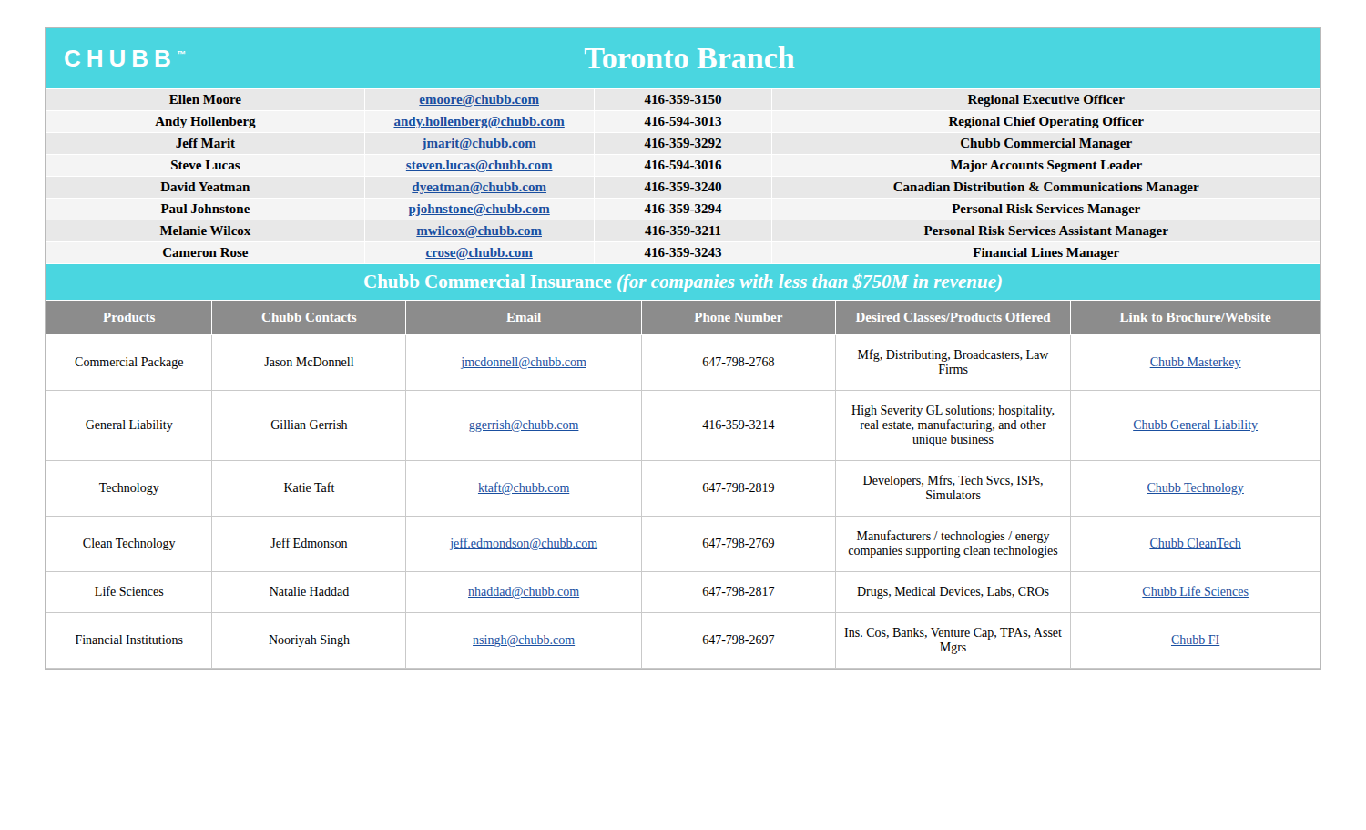CHUBB™
Toronto Branch
| Ellen Moore | emoore@chubb.com | 416-359-3150 | Regional Executive Officer |
| Andy Hollenberg | andy.hollenberg@chubb.com | 416-594-3013 | Regional Chief Operating Officer |
| Jeff Marit | jmarit@chubb.com | 416-359-3292 | Chubb Commercial Manager |
| Steve Lucas | steven.lucas@chubb.com | 416-594-3016 | Major Accounts Segment Leader |
| David Yeatman | dyeatman@chubb.com | 416-359-3240 | Canadian Distribution & Communications Manager |
| Paul Johnstone | pjohnstone@chubb.com | 416-359-3294 | Personal Risk Services Manager |
| Melanie Wilcox | mwilcox@chubb.com | 416-359-3211 | Personal Risk Services Assistant Manager |
| Cameron Rose | crose@chubb.com | 416-359-3243 | Financial Lines Manager |
Chubb Commercial Insurance (for companies with less than $750M in revenue)
| Products | Chubb Contacts | Email | Phone Number | Desired Classes/Products Offered | Link to Brochure/Website |
| --- | --- | --- | --- | --- | --- |
| Commercial Package | Jason McDonnell | jmcdonnell@chubb.com | 647-798-2768 | Mfg, Distributing, Broadcasters, Law Firms | Chubb Masterkey |
| General Liability | Gillian Gerrish | ggerrish@chubb.com | 416-359-3214 | High Severity GL solutions; hospitality, real estate, manufacturing, and other unique business | Chubb General Liability |
| Technology | Katie Taft | ktaft@chubb.com | 647-798-2819 | Developers, Mfrs, Tech Svcs, ISPs, Simulators | Chubb Technology |
| Clean Technology | Jeff Edmonson | jeff.edmondson@chubb.com | 647-798-2769 | Manufacturers / technologies / energy companies supporting clean technologies | Chubb CleanTech |
| Life Sciences | Natalie Haddad | nhaddad@chubb.com | 647-798-2817 | Drugs, Medical Devices, Labs, CROs | Chubb Life Sciences |
| Financial Institutions | Nooriyah Singh | nsingh@chubb.com | 647-798-2697 | Ins. Cos, Banks, Venture Cap, TPAs, Asset Mgrs | Chubb FI |